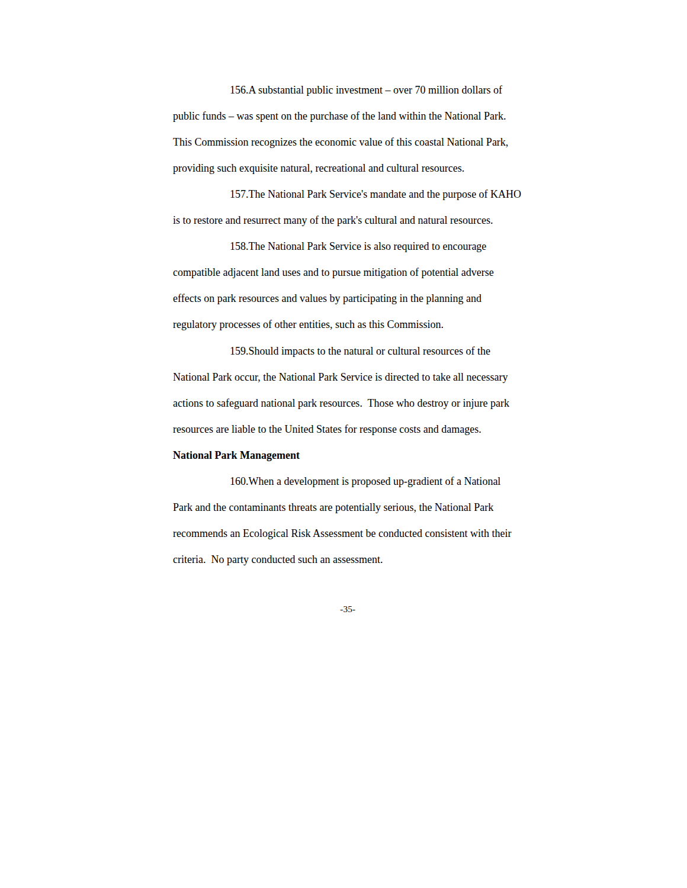156. A substantial public investment – over 70 million dollars of public funds – was spent on the purchase of the land within the National Park. This Commission recognizes the economic value of this coastal National Park, providing such exquisite natural, recreational and cultural resources.
157. The National Park Service's mandate and the purpose of KAHO is to restore and resurrect many of the park's cultural and natural resources.
158. The National Park Service is also required to encourage compatible adjacent land uses and to pursue mitigation of potential adverse effects on park resources and values by participating in the planning and regulatory processes of other entities, such as this Commission.
159. Should impacts to the natural or cultural resources of the National Park occur, the National Park Service is directed to take all necessary actions to safeguard national park resources. Those who destroy or injure park resources are liable to the United States for response costs and damages.
National Park Management
160. When a development is proposed up-gradient of a National Park and the contaminants threats are potentially serious, the National Park recommends an Ecological Risk Assessment be conducted consistent with their criteria. No party conducted such an assessment.
-35-